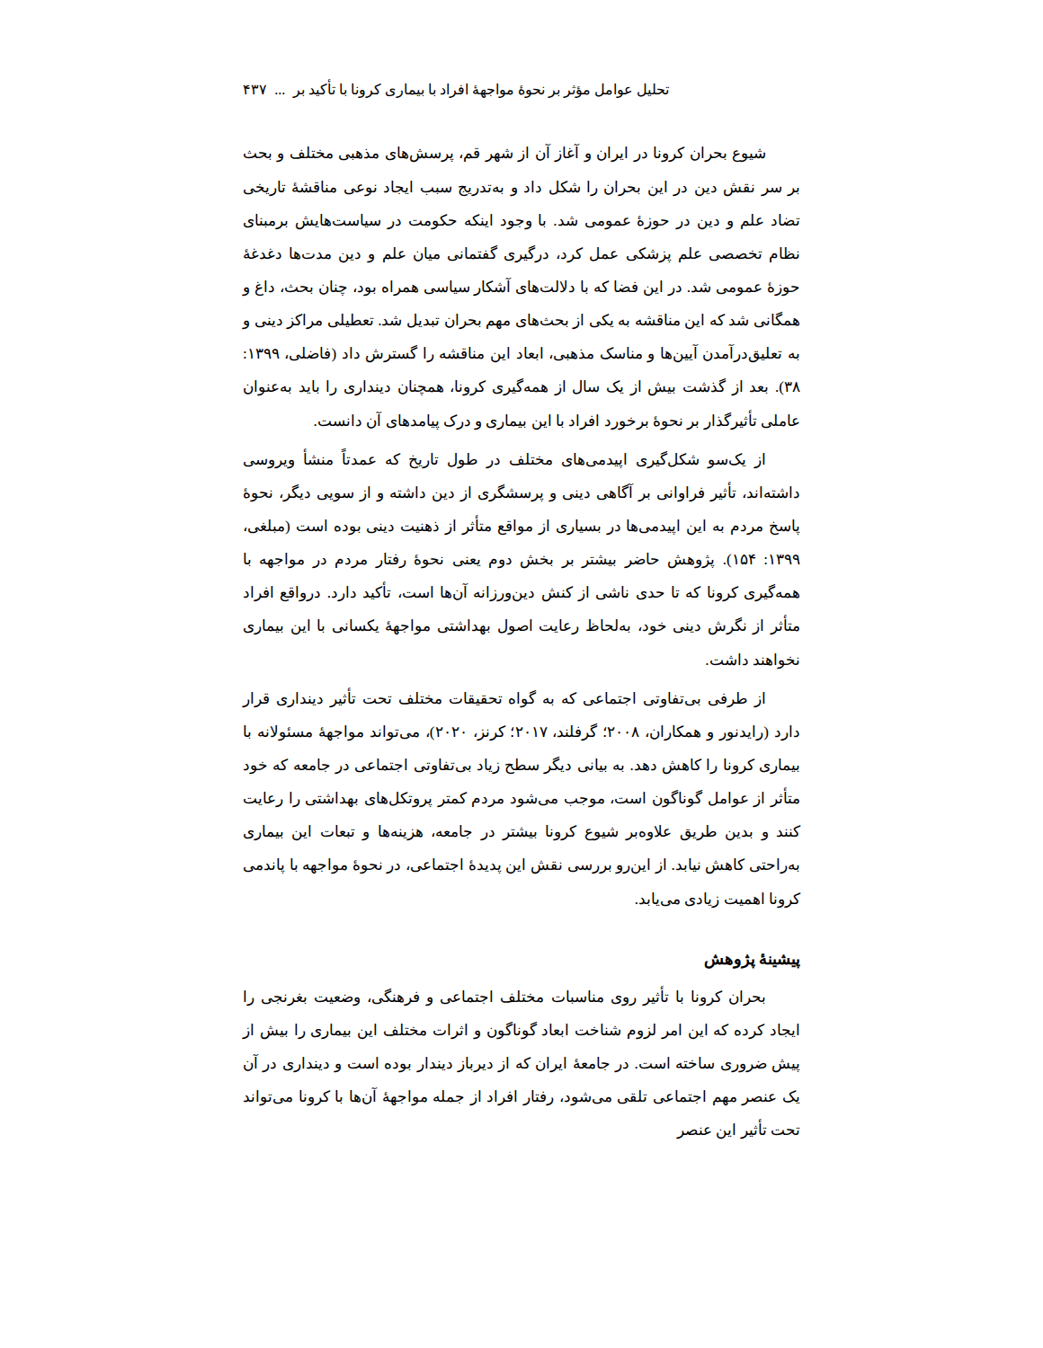تحلیل عوامل مؤثر بر نحوهٔ مواجههٔ افراد با بیماری کرونا با تأکید بر ... ۴۳۷
شیوع بحران کرونا در ایران و آغاز آن از شهر قم، پرسش‌های مذهبی مختلف و بحث بر سر نقش دین در این بحران را شکل داد و به‌تدریج سبب ایجاد نوعی مناقشهٔ تاریخی تضاد علم و دین در حوزهٔ عمومی شد. با وجود اینکه حکومت در سیاست‌هایش برمبنای نظام تخصصی علم پزشکی عمل کرد، درگیری گفتمانی میان علم و دین مدت‌ها دغدغهٔ حوزهٔ عمومی شد. در این فضا که با دلالت‌های آشکار سیاسی همراه بود، چنان بحث، داغ و همگانی شد که این مناقشه به یکی از بحث‌های مهم بحران تبدیل شد. تعطیلی مراکز دینی و به تعلیق‌درآمدن آیین‌ها و مناسک مذهبی، ابعاد این مناقشه را گسترش داد (فاضلی، ۱۳۹۹: ۳۸). بعد از گذشت بیش از یک سال از همه‌گیری کرونا، همچنان دینداری را باید به‌عنوان عاملی تأثیرگذار بر نحوهٔ برخورد افراد با این بیماری و درک پیامدهای آن دانست.
از یک‌سو شکل‌گیری اپیدمی‌های مختلف در طول تاریخ که عمدتاً منشأ ویروسی داشته‌اند، تأثیر فراوانی بر آگاهی دینی و پرسشگری از دین داشته و از سویی دیگر، نحوهٔ پاسخ مردم به این اپیدمی‌ها در بسیاری از مواقع متأثر از ذهنیت دینی بوده است (مبلغی، ۱۳۹۹: ۱۵۴). پژوهش حاضر بیشتر بر بخش دوم یعنی نحوهٔ رفتار مردم در مواجهه با همه‌گیری کرونا که تا حدی ناشی از کنش دین‌ورزانه آن‌ها است، تأکید دارد. درواقع افراد متأثر از نگرش دینی خود، به‌لحاظ رعایت اصول بهداشتی مواجههٔ یکسانی با این بیماری نخواهند داشت.
از طرفی بی‌تفاوتی اجتماعی که به گواه تحقیقات مختلف تحت تأثیر دینداری قرار دارد (رایدنور و همکاران، ۲۰۰۸؛ گرفلند، ۲۰۱۷؛ کرنز، ۲۰۲۰)، می‌تواند مواجههٔ مسئولانه با بیماری کرونا را کاهش دهد. به بیانی دیگر سطح زیاد بی‌تفاوتی اجتماعی در جامعه که خود متأثر از عوامل گوناگون است، موجب می‌شود مردم کمتر پروتکل‌های بهداشتی را رعایت کنند و بدین طریق علاوه‌بر شیوع کرونا بیشتر در جامعه، هزینه‌ها و تبعات این بیماری به‌راحتی کاهش نیابد. از این‌رو بررسی نقش این پدیدهٔ اجتماعی، در نحوهٔ مواجهه با پاندمی کرونا اهمیت زیادی می‌یابد.
پیشینهٔ پژوهش
بحران کرونا با تأثیر روی مناسبات مختلف اجتماعی و فرهنگی، وضعیت بغرنجی را ایجاد کرده که این امر لزوم شناخت ابعاد گوناگون و اثرات مختلف این بیماری را بیش از پیش ضروری ساخته است. در جامعهٔ ایران که از دیرباز دیندار بوده است و دینداری در آن یک عنصر مهم اجتماعی تلقی می‌شود، رفتار افراد از جمله مواجههٔ آن‌ها با کرونا می‌تواند تحت تأثیر این عنصر